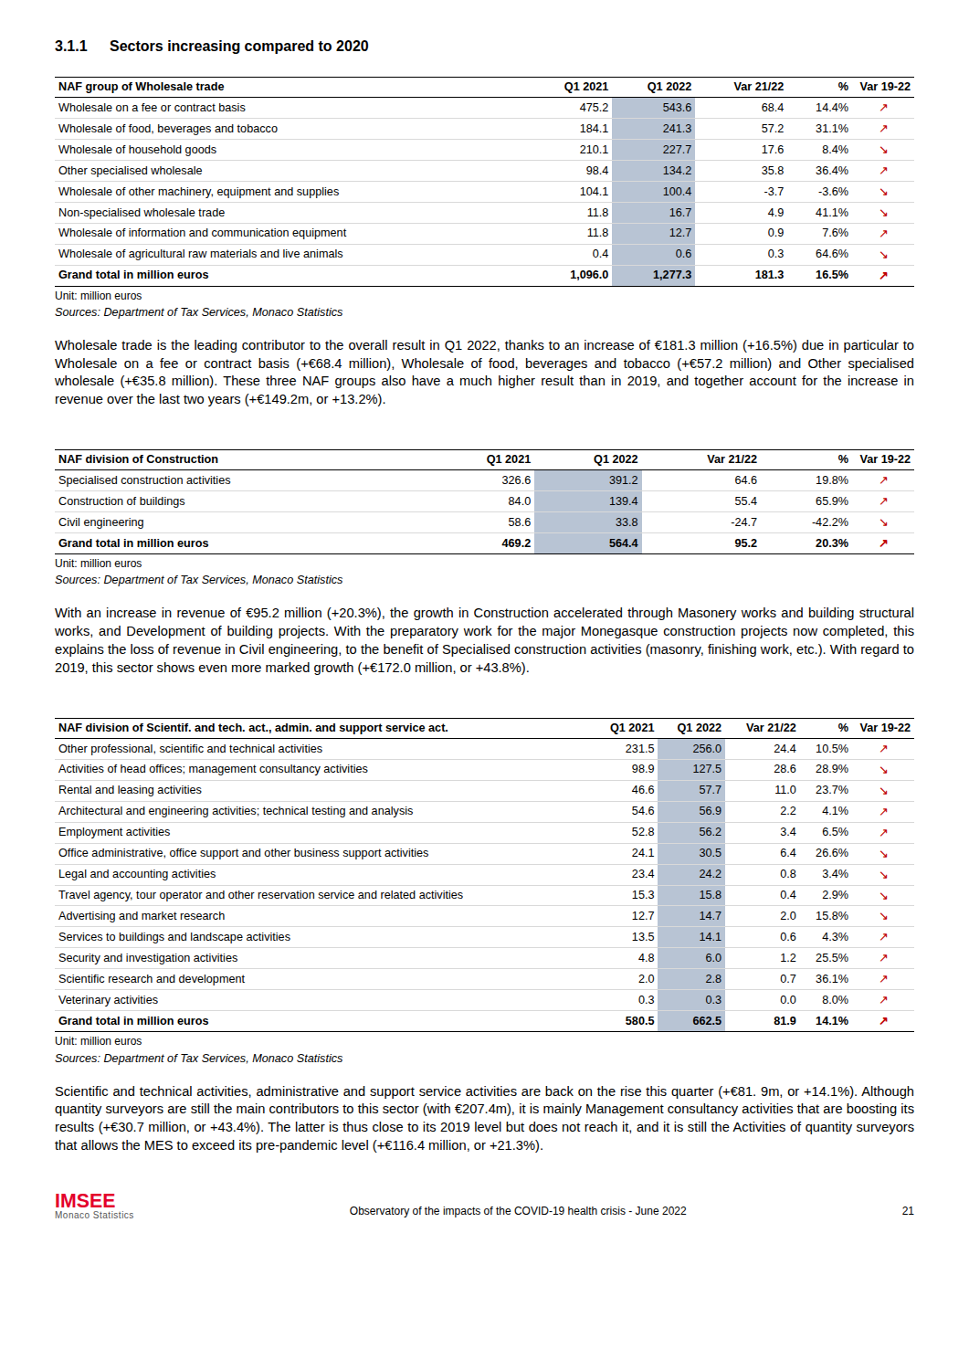3.1.1 Sectors increasing compared to 2020
| NAF group of Wholesale trade | Q1 2021 | Q1 2022 | Var 21/22 | % | Var 19-22 |
| --- | --- | --- | --- | --- | --- |
| Wholesale on a fee or contract basis | 475.2 | 543.6 | 68.4 | 14.4% | ↗ |
| Wholesale of food, beverages and tobacco | 184.1 | 241.3 | 57.2 | 31.1% | ↗ |
| Wholesale of household goods | 210.1 | 227.7 | 17.6 | 8.4% | ↘ |
| Other specialised wholesale | 98.4 | 134.2 | 35.8 | 36.4% | ↗ |
| Wholesale of other machinery, equipment and supplies | 104.1 | 100.4 | -3.7 | -3.6% | ↘ |
| Non-specialised wholesale trade | 11.8 | 16.7 | 4.9 | 41.1% | ↘ |
| Wholesale of information and communication equipment | 11.8 | 12.7 | 0.9 | 7.6% | ↗ |
| Wholesale of agricultural raw materials and live animals | 0.4 | 0.6 | 0.3 | 64.6% | ↘ |
| Grand total in million euros | 1,096.0 | 1,277.3 | 181.3 | 16.5% | ↗ |
Unit: million euros
Sources: Department of Tax Services, Monaco Statistics
Wholesale trade is the leading contributor to the overall result in Q1 2022, thanks to an increase of €181.3 million (+16.5%) due in particular to Wholesale on a fee or contract basis (+€68.4 million), Wholesale of food, beverages and tobacco (+€57.2 million) and Other specialised wholesale (+€35.8 million). These three NAF groups also have a much higher result than in 2019, and together account for the increase in revenue over the last two years (+€149.2m, or +13.2%).
| NAF division of Construction | Q1 2021 | Q1 2022 | Var 21/22 | % | Var 19-22 |
| --- | --- | --- | --- | --- | --- |
| Specialised construction activities | 326.6 | 391.2 | 64.6 | 19.8% | ↗ |
| Construction of buildings | 84.0 | 139.4 | 55.4 | 65.9% | ↗ |
| Civil engineering | 58.6 | 33.8 | -24.7 | -42.2% | ↘ |
| Grand total in million euros | 469.2 | 564.4 | 95.2 | 20.3% | ↗ |
Unit: million euros
Sources: Department of Tax Services, Monaco Statistics
With an increase in revenue of €95.2 million (+20.3%), the growth in Construction accelerated through Masonery works and building structural works, and Development of building projects. With the preparatory work for the major Monegasque construction projects now completed, this explains the loss of revenue in Civil engineering, to the benefit of Specialised construction activities (masonry, finishing work, etc.). With regard to 2019, this sector shows even more marked growth (+€172.0 million, or +43.8%).
| NAF division of Scientif. and tech. act., admin. and support service act. | Q1 2021 | Q1 2022 | Var 21/22 | % | Var 19-22 |
| --- | --- | --- | --- | --- | --- |
| Other professional, scientific and technical activities | 231.5 | 256.0 | 24.4 | 10.5% | ↗ |
| Activities of head offices; management consultancy activities | 98.9 | 127.5 | 28.6 | 28.9% | ↘ |
| Rental and leasing activities | 46.6 | 57.7 | 11.0 | 23.7% | ↘ |
| Architectural and engineering activities; technical testing and analysis | 54.6 | 56.9 | 2.2 | 4.1% | ↗ |
| Employment activities | 52.8 | 56.2 | 3.4 | 6.5% | ↗ |
| Office administrative, office support and other business support activities | 24.1 | 30.5 | 6.4 | 26.6% | ↘ |
| Legal and accounting activities | 23.4 | 24.2 | 0.8 | 3.4% | ↘ |
| Travel agency, tour operator and other reservation service and related activities | 15.3 | 15.8 | 0.4 | 2.9% | ↘ |
| Advertising and market research | 12.7 | 14.7 | 2.0 | 15.8% | ↘ |
| Services to buildings and landscape activities | 13.5 | 14.1 | 0.6 | 4.3% | ↗ |
| Security and investigation activities | 4.8 | 6.0 | 1.2 | 25.5% | ↗ |
| Scientific research and development | 2.0 | 2.8 | 0.7 | 36.1% | ↗ |
| Veterinary activities | 0.3 | 0.3 | 0.0 | 8.0% | ↗ |
| Grand total in million euros | 580.5 | 662.5 | 81.9 | 14.1% | ↗ |
Unit: million euros
Sources: Department of Tax Services, Monaco Statistics
Scientific and technical activities, administrative and support service activities are back on the rise this quarter (+€81. 9m, or +14.1%). Although quantity surveyors are still the main contributors to this sector (with €207.4m), it is mainly Management consultancy activities that are boosting its results (+€30.7 million, or +43.4%). The latter is thus close to its 2019 level but does not reach it, and it is still the Activities of quantity surveyors that allows the MES to exceed its pre-pandemic level (+€116.4 million, or +21.3%).
IMSEEMonaco Statistics
Observatory of the impacts of the COVID-19 health crisis - June 2022
21